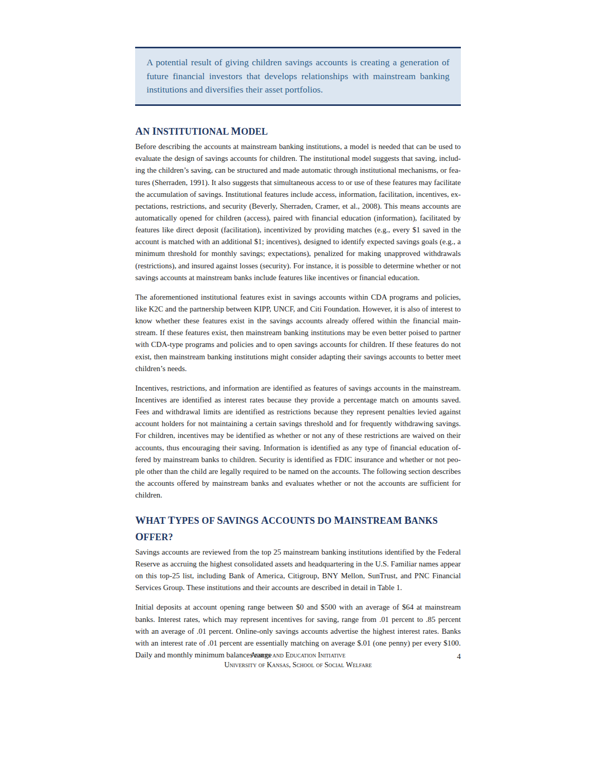A potential result of giving children savings accounts is creating a generation of future financial investors that develops relationships with mainstream banking institutions and diversifies their asset portfolios.
AN INSTITUTIONAL MODEL
Before describing the accounts at mainstream banking institutions, a model is needed that can be used to evaluate the design of savings accounts for children. The institutional model suggests that saving, including the children’s saving, can be structured and made automatic through institutional mechanisms, or features (Sherraden, 1991). It also suggests that simultaneous access to or use of these features may facilitate the accumulation of savings. Institutional features include access, information, facilitation, incentives, expectations, restrictions, and security (Beverly, Sherraden, Cramer, et al., 2008). This means accounts are automatically opened for children (access), paired with financial education (information), facilitated by features like direct deposit (facilitation), incentivized by providing matches (e.g., every $1 saved in the account is matched with an additional $1; incentives), designed to identify expected savings goals (e.g., a minimum threshold for monthly savings; expectations), penalized for making unapproved withdrawals (restrictions), and insured against losses (security). For instance, it is possible to determine whether or not savings accounts at mainstream banks include features like incentives or financial education.
The aforementioned institutional features exist in savings accounts within CDA programs and policies, like K2C and the partnership between KIPP, UNCF, and Citi Foundation. However, it is also of interest to know whether these features exist in the savings accounts already offered within the financial mainstream. If these features exist, then mainstream banking institutions may be even better poised to partner with CDA-type programs and policies and to open savings accounts for children. If these features do not exist, then mainstream banking institutions might consider adapting their savings accounts to better meet children’s needs.
Incentives, restrictions, and information are identified as features of savings accounts in the mainstream. Incentives are identified as interest rates because they provide a percentage match on amounts saved. Fees and withdrawal limits are identified as restrictions because they represent penalties levied against account holders for not maintaining a certain savings threshold and for frequently withdrawing savings. For children, incentives may be identified as whether or not any of these restrictions are waived on their accounts, thus encouraging their saving. Information is identified as any type of financial education offered by mainstream banks to children. Security is identified as FDIC insurance and whether or not people other than the child are legally required to be named on the accounts. The following section describes the accounts offered by mainstream banks and evaluates whether or not the accounts are sufficient for children.
WHAT TYPES OF SAVINGS ACCOUNTS DO MAINSTREAM BANKS OFFER?
Savings accounts are reviewed from the top 25 mainstream banking institutions identified by the Federal Reserve as accruing the highest consolidated assets and headquartering in the U.S. Familiar names appear on this top-25 list, including Bank of America, Citigroup, BNY Mellon, SunTrust, and PNC Financial Services Group. These institutions and their accounts are described in detail in Table 1.
Initial deposits at account opening range between $0 and $500 with an average of $64 at mainstream banks. Interest rates, which may represent incentives for saving, range from .01 percent to .85 percent with an average of .01 percent. Online-only savings accounts advertise the highest interest rates. Banks with an interest rate of .01 percent are essentially matching on average $.01 (one penny) per every $100. Daily and monthly minimum balances range
Assets and Education Initiative
University of Kansas, School of Social Welfare
4